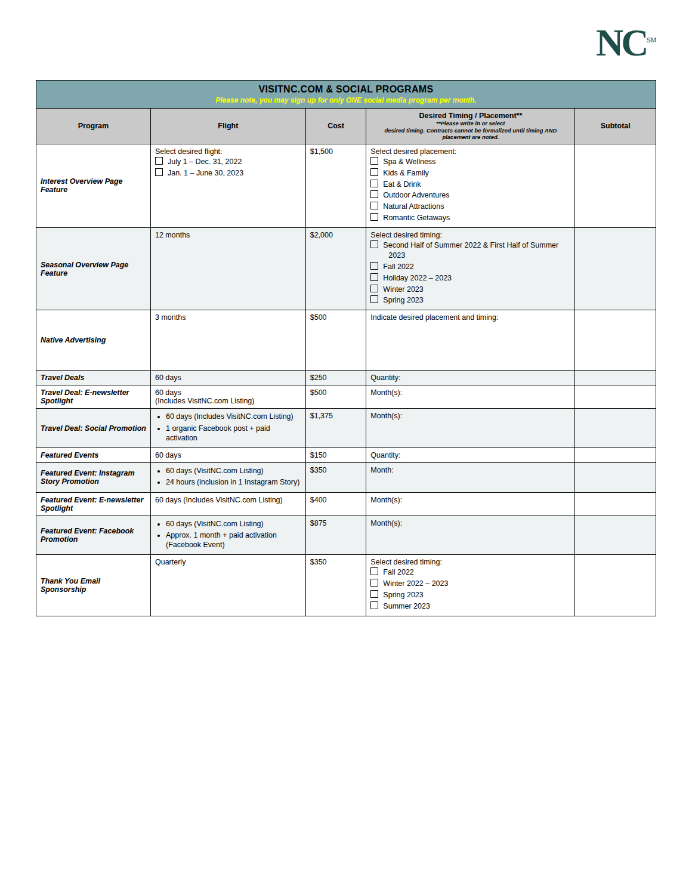NCSM
| VISITNC.COM & SOCIAL PROGRAMS Please note, you may sign up for only ONE social media program per month. |
| --- |
| Program | Flight | Cost | Desired Timing / Placement** **Please write in or select desired timing. Contracts cannot be formalized until timing AND placement are noted. | Subtotal |
| Interest Overview Page Feature | Select desired flight: July 1 – Dec. 31, 2022 Jan. 1 – June 30, 2023 | $1,500 | Select desired placement: Spa & Wellness Kids & Family Eat & Drink Outdoor Adventures Natural Attractions Romantic Getaways | |
| Seasonal Overview Page Feature | 12 months | $2,000 | Select desired timing: Second Half of Summer 2022 & First Half of Summer 2023 Fall 2022 Holiday 2022 – 2023 Winter 2023 Spring 2023 | |
| Native Advertising | 3 months | $500 | Indicate desired placement and timing: | |
| Travel Deals | 60 days | $250 | Quantity: | |
| Travel Deal: E-newsletter Spotlight | 60 days (Includes VisitNC.com Listing) | $500 | Month(s): | |
| Travel Deal: Social Promotion | 60 days (Includes VisitNC.com Listing) 1 organic Facebook post + paid activation | $1,375 | Month(s): | |
| Featured Events | 60 days | $150 | Quantity: | |
| Featured Event: Instagram Story Promotion | 60 days (VisitNC.com Listing) 24 hours (inclusion in 1 Instagram Story) | $350 | Month: | |
| Featured Event: E-newsletter Spotlight | 60 days (Includes VisitNC.com Listing) | $400 | Month(s): | |
| Featured Event: Facebook Promotion | 60 days (VisitNC.com Listing) Approx. 1 month + paid activation (Facebook Event) | $875 | Month(s): | |
| Thank You Email Sponsorship | Quarterly | $350 | Select desired timing: Fall 2022 Winter 2022 – 2023 Spring 2023 Summer 2023 | |